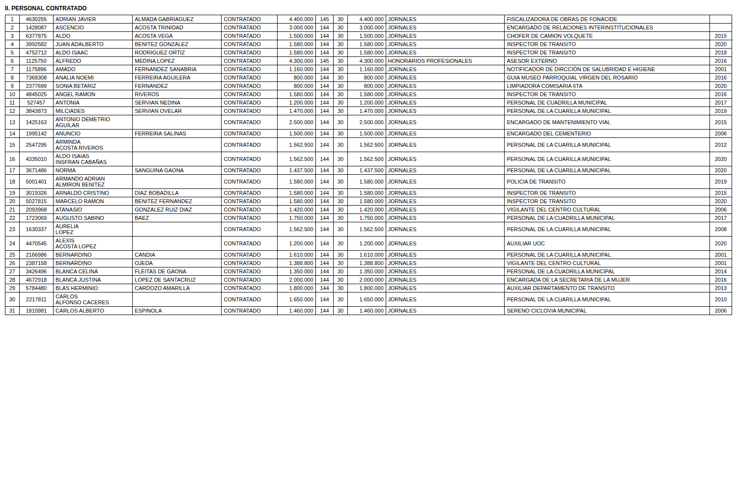II. PERSONAL CONTRATADO
| 1 | 4630255 | ADRIAN JAVIER | ALMADA GABRIAGUEZ | CONTRATADO | 4.400.000 | 145 | 30 | 4.400.000 | JORNALES | FISCALIZADORA DE OBRAS DE FONACIDE | |
| 2 | 1428087 | ASCENCIO | ACOSTA TRINIDAD | CONTRATADO | 3.000.000 | 144 | 30 | 3.000.000 | JORNALES | ENCARGADO DE RELACIONES INTERINSTITUCIONALES | |
| 3 | 6377875 | ALDO | ACOSTA VEGA | CONTRATADO | 1.500.000 | 144 | 30 | 1.500.000 | JORNALES | CHOFER DE CAMION VOLQUETE | 2015 |
| 4 | 3992582 | JUAN ADALBERTO | BENITEZ GONZALEZ | CONTRATADO | 1.580.000 | 144 | 30 | 1.580.000 | JORNALES | INSPECTOR DE TRANSITO | 2020 |
| 5 | 4752712 | ALDO ISAAC | RODRIGUEZ ORTIZ | CONTRATADO | 1.580.000 | 144 | 30 | 1.580.000 | JORNALES | INSPECTOR DE TRANSITO | 2018 |
| 6 | 1125750 | ALFREDO | MEDINA LOPEZ | CONTRATADO | 4.300.000 | 145 | 30 | 4.300.000 | HONORARIOS PROFESIONALES | ASESOR EXTERNO | 2016 |
| 7 | 1175896 | AMADO | FERNANDEZ SANABRIA | CONTRATADO | 1.160.000 | 144 | 30 | 1.160.000 | JORNALES | NOTIFICADOR DE DIRCCIÓN DE SALUBRIDAD E HIGIENE | 2001 |
| 8 | 7368308 | ANALIA NOEMI | FERREIRA AGUILERA | CONTRATADO | 800.000 | 144 | 30 | 800.000 | JORNALES | GUIA MUSEO PARROQUIAL VIRGEN DEL ROSARIO | 2016 |
| 9 | 2377699 | SONIA BETARIZ | FERNANDEZ | CONTRATADO | 800.000 | 144 | 30 | 800.000 | JORNALES | LIMPIADORA COMISARIA 6TA | 2020 |
| 10 | 4845025 | ANGEL RAMON | RIVEROS | CONTRATADO | 1.580.000 | 144 | 30 | 1.580.000 | JORNALES | INSPECTOR DE TRANSITO | 2016 |
| 11 | 527457 | ANTONIA | SERVIAN NEDINA | CONTRATADO | 1.200.000 | 144 | 30 | 1.200.000 | JORNALES | PERSONAL DE CUADRILLA MUNICIPAL | 2017 |
| 12 | 3843873 | MILCIADES | SERVIAN OVELAR | CONTRATADO | 1.470.000 | 144 | 30 | 1.470.000 | JORNALES | PERSONAL DE LA CUARILLA MUNICIPAL | 2019 |
| 13 | 1425163 | ANTONIO DEMETRIO AGUILAR | | CONTRATADO | 2.500.000 | 144 | 30 | 2.500.000 | JORNALES | ENCARGADO DE MANTENIMIENTO VIAL | 2015 |
| 14 | 1995142 | ANUNCIO | FERREIRA SALINAS | CONTRATADO | 1.500.000 | 144 | 30 | 1.500.000 | JORNALES | ENCARGADO DEL CEMENTERIO | 2006 |
| 15 | 2547295 | ARMINDA ACOSTA RIVEROS | | CONTRATADO | 1.562.500 | 144 | 30 | 1.562.500 | JORNALES | PERSONAL DE LA CUARILLA MUNICIPAL | 2012 |
| 16 | 4335010 | ALDO ISAIAS INSFRAN CABAÑAS | | CONTRATADO | 1.562.500 | 144 | 30 | 1.562.500 | JORNALES | PERSONAL DE LA CUARILLA MUNICIPAL | 2020 |
| 17 | 3671486 | NORMA | SANGUINA GAONA | CONTRATADO | 1.437.500 | 144 | 30 | 1.437.500 | JORNALES | PERSONAL DE LA CUARILLA MUNICIPAL | 2020 |
| 18 | 5001401 | ARMANDO ADRIAN ALMIRON BENITEZ | | CONTRATADO | 1.580.000 | 144 | 30 | 1.580.000 | JORNALES | POLICIA DE TRANSITO | 2019 |
| 19 | 3019326 | ARNALDO CRISTINO | DIAZ BOBADILLA | CONTRATADO | 1.580.000 | 144 | 30 | 1.580.000 | JORNALES | INSPECTOR DE TRANSITO | 2015 |
| 20 | 5027815 | MARCELO RAMON | BENITEZ FERNANDEZ | CONTRATADO | 1.580.000 | 144 | 30 | 1.580.000 | JORNALES | INSPECTOR DE TRANSITO | 2020 |
| 21 | 2093968 | ATANASIO | GONZALEZ RUIZ DIAZ | CONTRATADO | 1.420.000 | 144 | 30 | 1.420.000 | JORNALES | VIGILANTE DEL CENTRO CULTURAL | 2006 |
| 22 | 1723069 | AUGUSTO SABINO | BAEZ | CONTRATADO | 1.750.000 | 144 | 30 | 1.750.000 | JORNALES | PERSONAL DE LA CUADRILLA MUNICIPAL | 2017 |
| 23 | 1630337 | AURELIA LOPEZ | | CONTRATADO | 1.562.500 | 144 | 30 | 1.562.500 | JORNALES | PERSONAL DE LA CUARILLA MUNICIPAL | 2008 |
| 24 | 4470545 | ALEXIS ACOSTA LOPEZ | | CONTRATADO | 1.200.000 | 144 | 30 | 1.200.000 | JORNALES | AUXILIAR UOC | 2020 |
| 25 | 2166986 | BERNARDINO | CANDIA | CONTRATADO | 1.610.000 | 144 | 30 | 1.610.000 | JORNALES | PERSONAL DE LA CUARILLA MUNICIPAL | 2001 |
| 26 | 2387158 | BERNARDINO | OJEDA | CONTRATADO | 1.388.800 | 144 | 30 | 1.388.800 | JORNALES | VIGILANTE DEL CENTRO CULTURAL | 2001 |
| 27 | 3426496 | BLANCA CELINA | FLEITAS DE GAONA | CONTRATADO | 1.350.000 | 144 | 30 | 1.350.000 | JORNALES | PERSONAL DE LA CUADRILLA MUNICIPAL | 2014 |
| 28 | 4672918 | BLANCA JUSTINA | LOPEZ DE SANTACRUZ | CONTRATADO | 2.000.000 | 144 | 30 | 2.000.000 | JORNALES | ENCARGADA DE LA SECRETARIA DE LA MUJER | 2016 |
| 29 | 5784480 | BLAS HERMINIO | CARDOZO AMARILLA | CONTRATADO | 1.800.000 | 144 | 30 | 1.800.000 | JORNALES | AUXILIAR DEPARTAMENTO DE TRANSITO | 2013 |
| 30 | 2217811 | CARLOS ALFONSO CACERES | | CONTRATADO | 1.650.000 | 144 | 30 | 1.650.000 | JORNALES | PERSONAL DE LA CUARILLA MUNICIPAL | 2010 |
| 31 | 1810981 | CARLOS ALBERTO | ESPINOLA | CONTRATADO | 1.460.000 | 144 | 30 | 1.460.000 | JORNALES | SERENO CICLOVIA MUNICIPAL | 2006 |